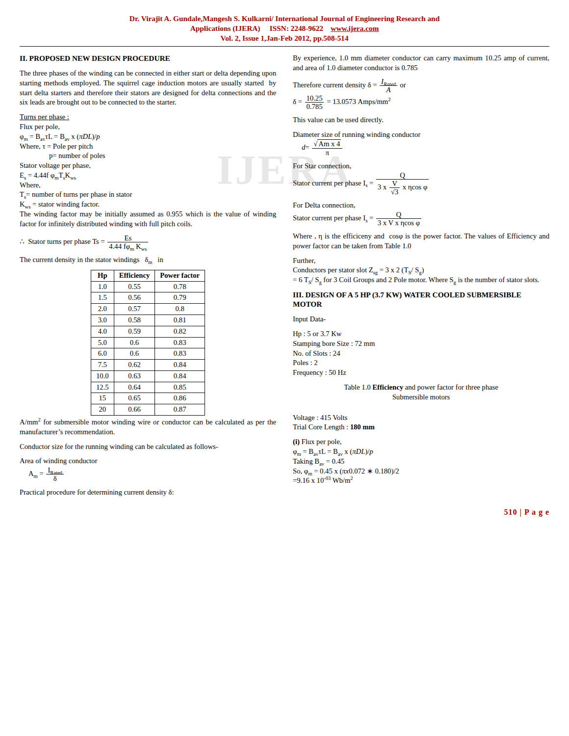Dr. Virajit A. Gundale,Mangesh S. Kulkarni/ International Journal of Engineering Research and
Applications (IJERA) ISSN: 2248-9622 www.ijera.com
Vol. 2, Issue 1,Jan-Feb 2012, pp.508-514
IJERA
II. PROPOSED NEW DESIGN PROCEDURE
The three phases of the winding can be connected in either start or delta depending upon starting methods employed. The squirrel cage induction motors are usually started by start delta starters and therefore their stators are designed for delta connections and the six leads are brought out to be connected to the starter.
Turns per phase :
Flux per pole,
φm = BavτL = Bav x (πDL)/p
Where, τ = Pole per pitch
p= number of poles
Stator voltage per phase,
Es = 4.44f φmTsKws
Where,
Ts= number of turns per phase in stator
Kws = stator winding factor.
The winding factor may be initially assumed as 0.955 which is the value of winding factor for infinitely distributed winding with full pitch coils.
∴ Stator turns per phase Ts = Es 4.44 fφm Kws
The current density in the stator windings δm in
| Hp | Efficiency | Power factor |
| --- | --- | --- |
| 1.0 | 0.55 | 0.78 |
| 1.5 | 0.56 | 0.79 |
| 2.0 | 0.57 | 0.8 |
| 3.0 | 0.58 | 0.81 |
| 4.0 | 0.59 | 0.82 |
| 5.0 | 0.6 | 0.83 |
| 6.0 | 0.6 | 0.83 |
| 7.5 | 0.62 | 0.84 |
| 10.0 | 0.63 | 0.84 |
| 12.5 | 0.64 | 0.85 |
| 15 | 0.65 | 0.86 |
| 20 | 0.66 | 0.87 |
A/mm2 for submersible motor winding wire or conductor can be calculated as per the manufacturer’s recommendation.
Conductor size for the running winding can be calculated as follows-
Area of winding conductor
Am = IRated δ
Practical procedure for determining current density δ:
By experience, 1.0 mm diameter conductor can carry maximum 10.25 amp of current, and area of 1.0 diameter conductor is 0.785
Therefore current density δ = IRated A or
δ = 10.250.785 = 13.0573 Amps/mm2
This value can be used directly.
Diameter size of running winding conductor
d= Am x 4 π
For Star connection,
Stator current per phase Is = Q 3 x V√3 x ηcos φ
For Delta connection,
Stator current per phase Is = Q 3 x V x ηcos φ
Where , η is the efficiceny and cosφ is the power factor. The values of Efficiency and power factor can be taken from Table 1.0
Further,
Conductors per stator slot Zsg = 3 x 2 (TS/ Sg)
= 6 TS/ Sg for 3 Coil Groups and 2 Pole motor. Where Sg is the number of stator slots.
III. DESIGN OF A 5 HP (3.7 KW) WATER COOLED SUBMERSIBLE MOTOR
Input Data-
Hp : 5 or 3.7 Kw
Stamping bore Size : 72 mm
No. of Slots : 24
Poles : 2
Frequency : 50 Hz
Table 1.0 Efficiency and power factor for three phase
Submersible motors
Voltage : 415 Volts
Trial Core Length : 180 mm
(i) Flux per pole,
φm = BavτL = Bav x (πDL)/p
Taking Bav = 0.45
So, φm = 0.45 x (πx0.072 ∗ 0.180)/2
=9.16 x 10-03 Wb/m2
510 | P a g e